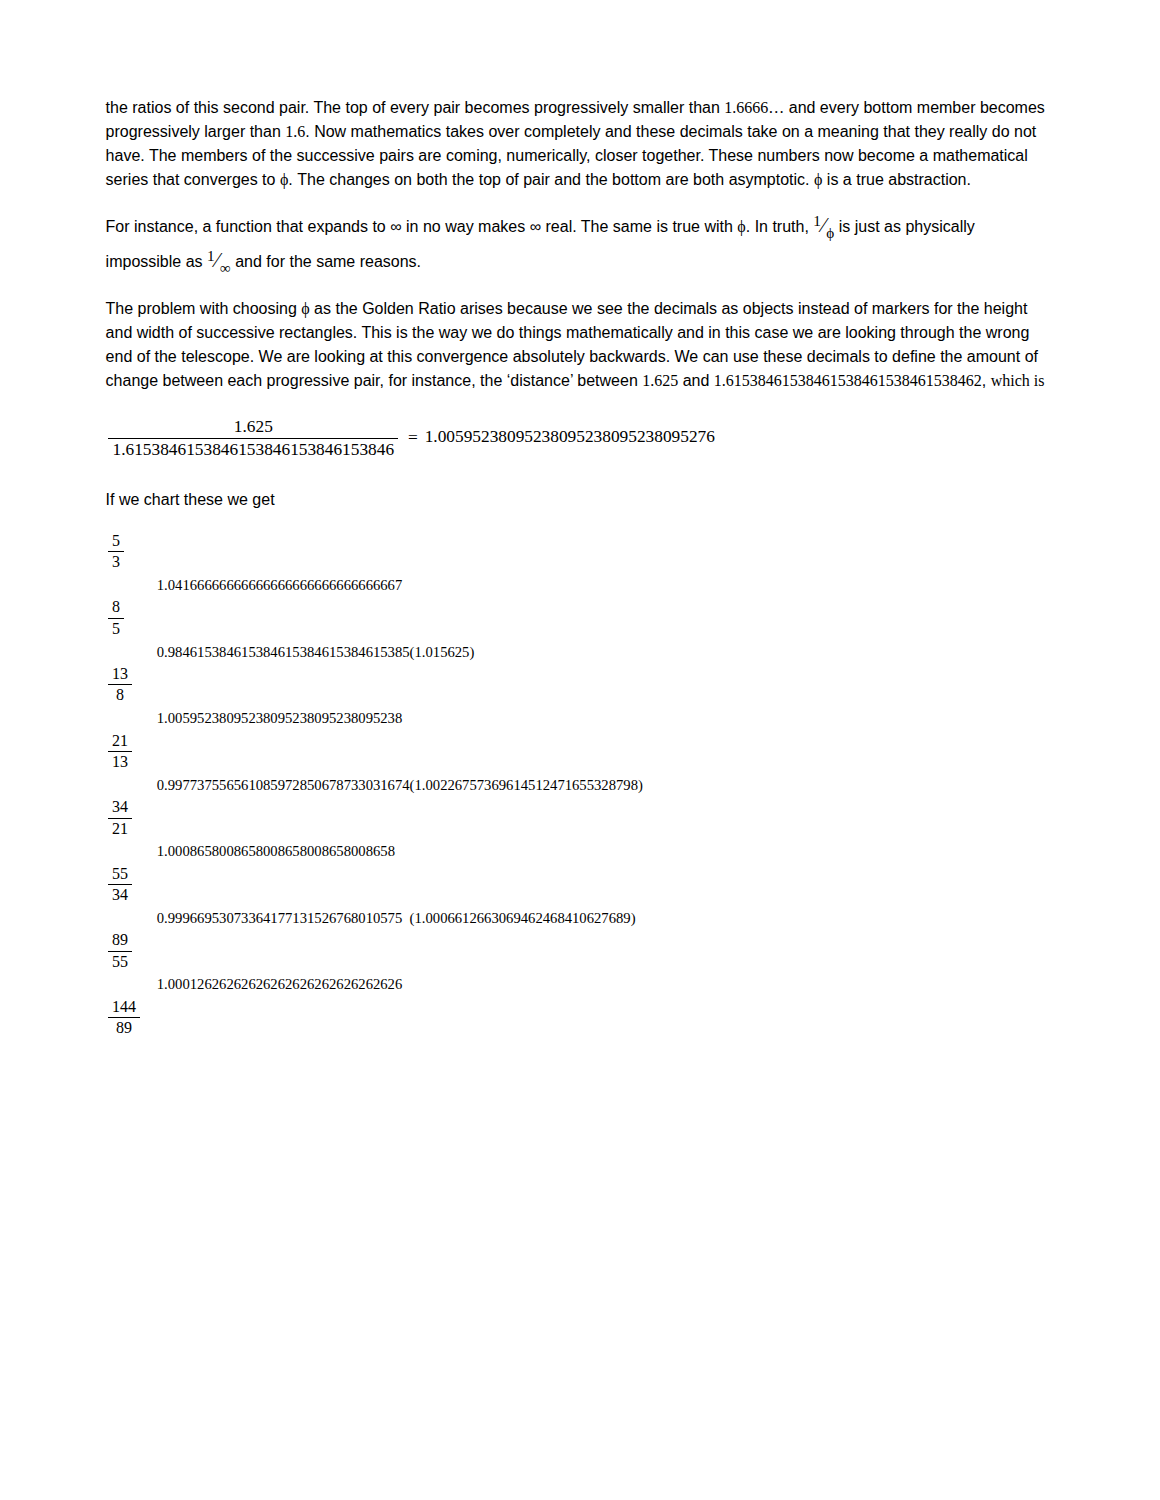the ratios of this second pair. The top of every pair becomes progressively smaller than 1.6666… and every bottom member becomes progressively larger than 1.6. Now mathematics takes over completely and these decimals take on a meaning that they really do not have. The members of the successive pairs are coming, numerically, closer together. These numbers now become a mathematical series that converges to ϕ. The changes on both the top of pair and the bottom are both asymptotic. ϕ is a true abstraction.
For instance, a function that expands to ∞ in no way makes ∞ real. The same is true with ϕ. In truth, 1⁄ϕ is just as physically impossible as 1⁄∞ and for the same reasons.
The problem with choosing ϕ as the Golden Ratio arises because we see the decimals as objects instead of markers for the height and width of successive rectangles. This is the way we do things mathematically and in this case we are looking through the wrong end of the telescope. We are looking at this convergence absolutely backwards. We can use these decimals to define the amount of change between each progressive pair, for instance, the ‘distance’ between 1.625 and 1.61538461538461538461538461538462, which is
1.625 1.6153846153846153846153846153846 =1.00595238095238095238095238095276
If we chart these we get
| 5 3 | | |
| | 1.04166666666666666666666666666667 | |
| 8 5 | | |
| | 0.98461538461538461538461538461538 5 | (1.015625) |
| 13 8 | | |
| | 1.00595238095238095238095238095238 | |
| 21 13 | | |
| | 0.99773755656108597285067873303167 4 | (1.00226757369614512471655328798) |
| 34 21 | | |
| | 1.00086580086580086580086580086 58 | |
| 55 34 | | |
| | 0.99966953073364177131526768010575 | (1.00066126630694624684106276 89 ) |
| 89 55 | | |
| | 1.00012626262626262626262626262626 | |
| 144 89 | | |